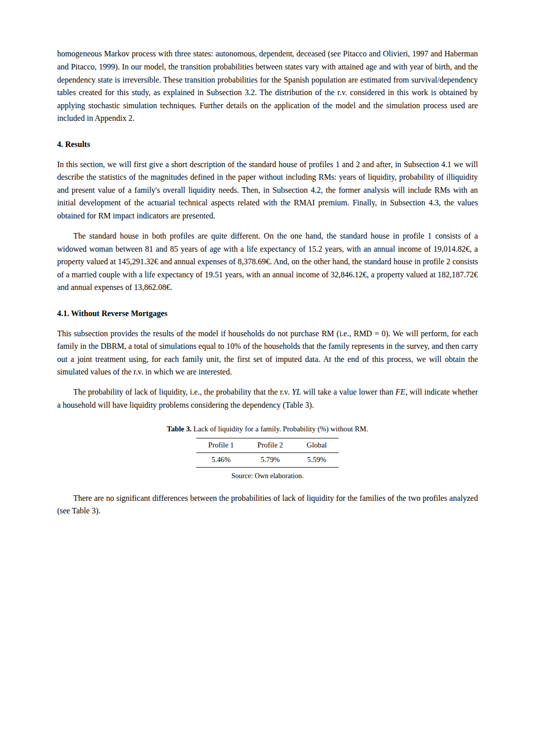homogeneous Markov process with three states: autonomous, dependent, deceased (see Pitacco and Olivieri, 1997 and Haberman and Pitacco, 1999). In our model, the transition probabilities between states vary with attained age and with year of birth, and the dependency state is irreversible. These transition probabilities for the Spanish population are estimated from survival/dependency tables created for this study, as explained in Subsection 3.2. The distribution of the r.v. considered in this work is obtained by applying stochastic simulation techniques. Further details on the application of the model and the simulation process used are included in Appendix 2.
4. Results
In this section, we will first give a short description of the standard house of profiles 1 and 2 and after, in Subsection 4.1 we will describe the statistics of the magnitudes defined in the paper without including RMs: years of liquidity, probability of illiquidity and present value of a family's overall liquidity needs. Then, in Subsection 4.2, the former analysis will include RMs with an initial development of the actuarial technical aspects related with the RMAI premium. Finally, in Subsection 4.3, the values obtained for RM impact indicators are presented.
The standard house in both profiles are quite different. On the one hand, the standard house in profile 1 consists of a widowed woman between 81 and 85 years of age with a life expectancy of 15.2 years, with an annual income of 19,014.82€, a property valued at 145,291.32€ and annual expenses of 8,378.69€. And, on the other hand, the standard house in profile 2 consists of a married couple with a life expectancy of 19.51 years, with an annual income of 32,846.12€, a property valued at 182,187.72€ and annual expenses of 13,862.08€.
4.1. Without Reverse Mortgages
This subsection provides the results of the model if households do not purchase RM (i.e., RMD = 0). We will perform, for each family in the DBRM, a total of simulations equal to 10% of the households that the family represents in the survey, and then carry out a joint treatment using, for each family unit, the first set of imputed data. At the end of this process, we will obtain the simulated values of the r.v. in which we are interested.
The probability of lack of liquidity, i.e., the probability that the r.v. YL will take a value lower than FE, will indicate whether a household will have liquidity problems considering the dependency (Table 3).
Table 3. Lack of liquidity for a family. Probability (%) without RM.
| Profile 1 | Profile 2 | Global |
| --- | --- | --- |
| 5.46% | 5.79% | 5.59% |
Source: Own elaboration.
There are no significant differences between the probabilities of lack of liquidity for the families of the two profiles analyzed (see Table 3).